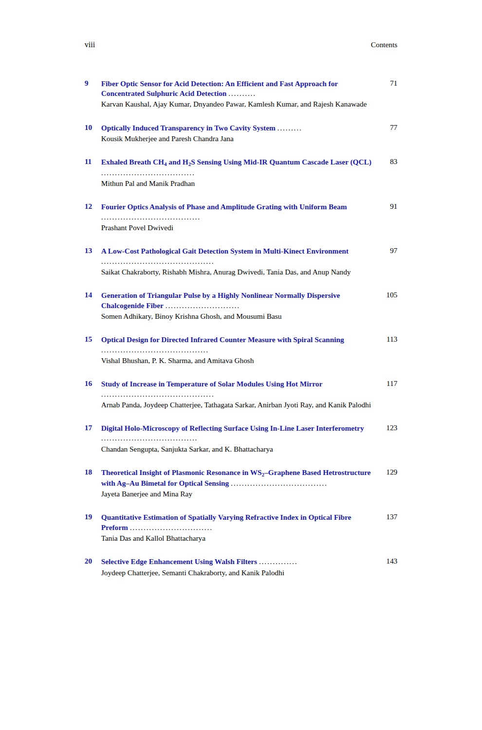viii
Contents
| 9 | Fiber Optic Sensor for Acid Detection: An Efficient and Fast Approach for Concentrated Sulphuric Acid Detection .......... Karvan Kaushal, Ajay Kumar, Dnyandeo Pawar, Kamlesh Kumar, and Rajesh Kanawade | 71 |
| 10 | Optically Induced Transparency in Two Cavity System ......... Kousik Mukherjee and Paresh Chandra Jana | 77 |
| 11 | Exhaled Breath CH 4 and H 2 S Sensing Using Mid-IR Quantum Cascade Laser (QCL) .................................. Mithun Pal and Manik Pradhan | 83 |
| 12 | Fourier Optics Analysis of Phase and Amplitude Grating with Uniform Beam .................................... Prashant Povel Dwivedi | 91 |
| 13 | A Low-Cost Pathological Gait Detection System in Multi-Kinect Environment ......................................... Saikat Chakraborty, Rishabh Mishra, Anurag Dwivedi, Tania Das, and Anup Nandy | 97 |
| 14 | Generation of Triangular Pulse by a Highly Nonlinear Normally Dispersive Chalcogenide Fiber ........................... Somen Adhikary, Binoy Krishna Ghosh, and Mousumi Basu | 105 |
| 15 | Optical Design for Directed Infrared Counter Measure with Spiral Scanning ....................................... Vishal Bhushan, P. K. Sharma, and Amitava Ghosh | 113 |
| 16 | Study of Increase in Temperature of Solar Modules Using Hot Mirror ......................................... Arnab Panda, Joydeep Chatterjee, Tathagata Sarkar, Anirban Jyoti Ray, and Kanik Palodhi | 117 |
| 17 | Digital Holo-Microscopy of Reflecting Surface Using In-Line Laser Interferometry ................................... Chandan Sengupta, Sanjukta Sarkar, and K. Bhattacharya | 123 |
| 18 | Theoretical Insight of Plasmonic Resonance in WS 2 –Graphene Based Hetrostructure with Ag–Au Bimetal for Optical Sensing ................................... Jayeta Banerjee and Mina Ray | 129 |
| 19 | Quantitative Estimation of Spatially Varying Refractive Index in Optical Fibre Preform .............................. Tania Das and Kallol Bhattacharya | 137 |
| 20 | Selective Edge Enhancement Using Walsh Filters .............. Joydeep Chatterjee, Semanti Chakraborty, and Kanik Palodhi | 143 |